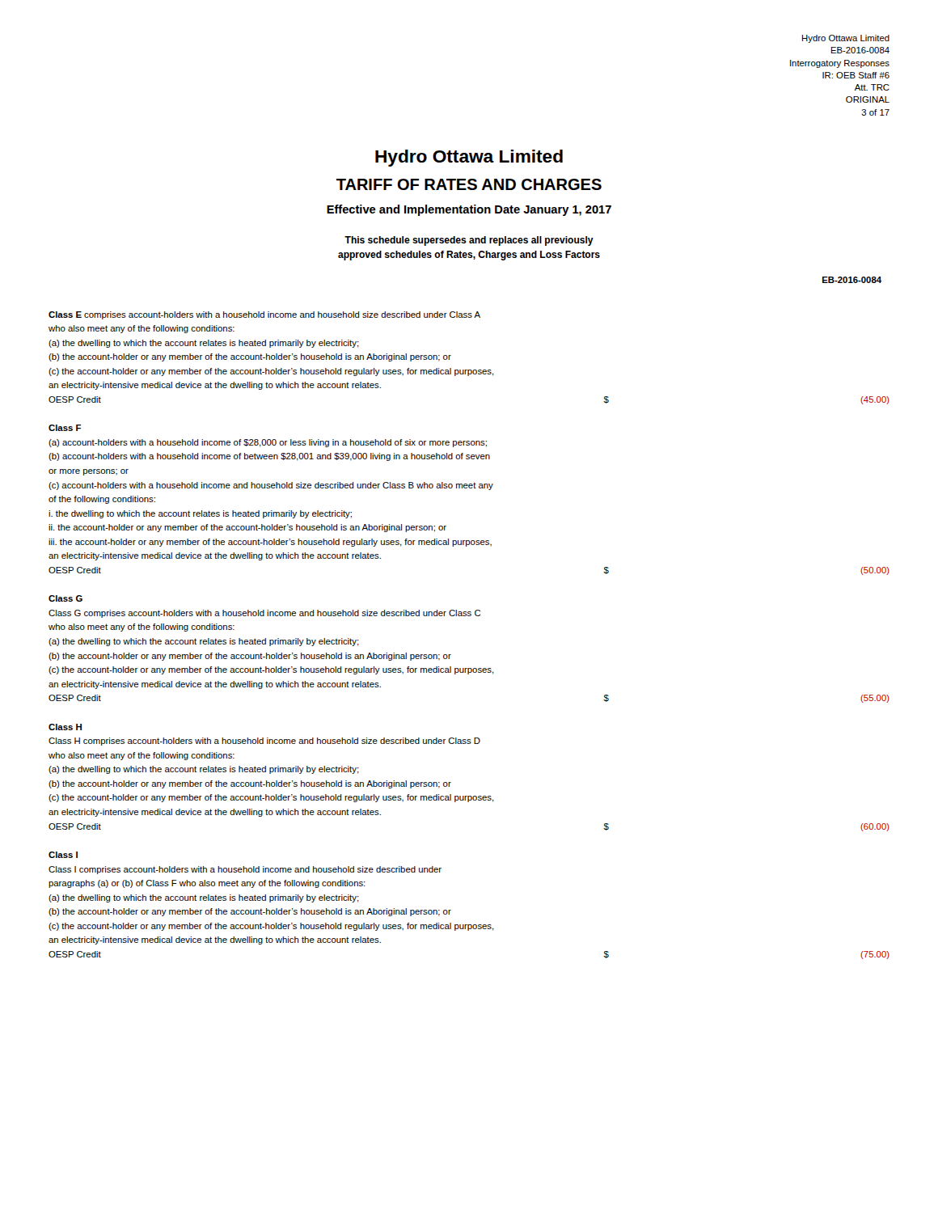Hydro Ottawa Limited
EB-2016-0084
Interrogatory Responses
IR: OEB Staff #6
Att. TRC
ORIGINAL
3 of 17
Hydro Ottawa Limited
TARIFF OF RATES AND CHARGES
Effective and Implementation Date January 1, 2017
This schedule supersedes and replaces all previously
approved schedules of Rates, Charges and Loss Factors
EB-2016-0084
| Class E comprises account-holders with a household income and household size described under Class A who also meet any of the following conditions: (a) the dwelling to which the account relates is heated primarily by electricity; (b) the account-holder or any member of the account-holder’s household is an Aboriginal person; or (c) the account-holder or any member of the account-holder’s household regularly uses, for medical purposes, an electricity-intensive medical device at the dwelling to which the account relates. | | | |
| OESP Credit | | $ | (45.00) |
| Class F (a) account-holders with a household income of $28,000 or less living in a household of six or more persons; (b) account-holders with a household income of between $28,001 and $39,000 living in a household of seven or more persons; or (c) account-holders with a household income and household size described under Class B who also meet any of the following conditions: i. the dwelling to which the account relates is heated primarily by electricity; ii. the account-holder or any member of the account-holder’s household is an Aboriginal person; or iii. the account-holder or any member of the account-holder’s household regularly uses, for medical purposes, an electricity-intensive medical device at the dwelling to which the account relates. | | | |
| OESP Credit | | $ | (50.00) |
| Class G Class G comprises account-holders with a household income and household size described under Class C who also meet any of the following conditions: (a) the dwelling to which the account relates is heated primarily by electricity; (b) the account-holder or any member of the account-holder’s household is an Aboriginal person; or (c) the account-holder or any member of the account-holder’s household regularly uses, for medical purposes, an electricity-intensive medical device at the dwelling to which the account relates. | | | |
| OESP Credit | | $ | (55.00) |
| Class H Class H comprises account-holders with a household income and household size described under Class D who also meet any of the following conditions: (a) the dwelling to which the account relates is heated primarily by electricity; (b) the account-holder or any member of the account-holder’s household is an Aboriginal person; or (c) the account-holder or any member of the account-holder’s household regularly uses, for medical purposes, an electricity-intensive medical device at the dwelling to which the account relates. | | | |
| OESP Credit | | $ | (60.00) |
| Class I Class I comprises account-holders with a household income and household size described under paragraphs (a) or (b) of Class F who also meet any of the following conditions: (a) the dwelling to which the account relates is heated primarily by electricity; (b) the account-holder or any member of the account-holder’s household is an Aboriginal person; or (c) the account-holder or any member of the account-holder’s household regularly uses, for medical purposes, an electricity-intensive medical device at the dwelling to which the account relates. | | | |
| OESP Credit | | $ | (75.00) |